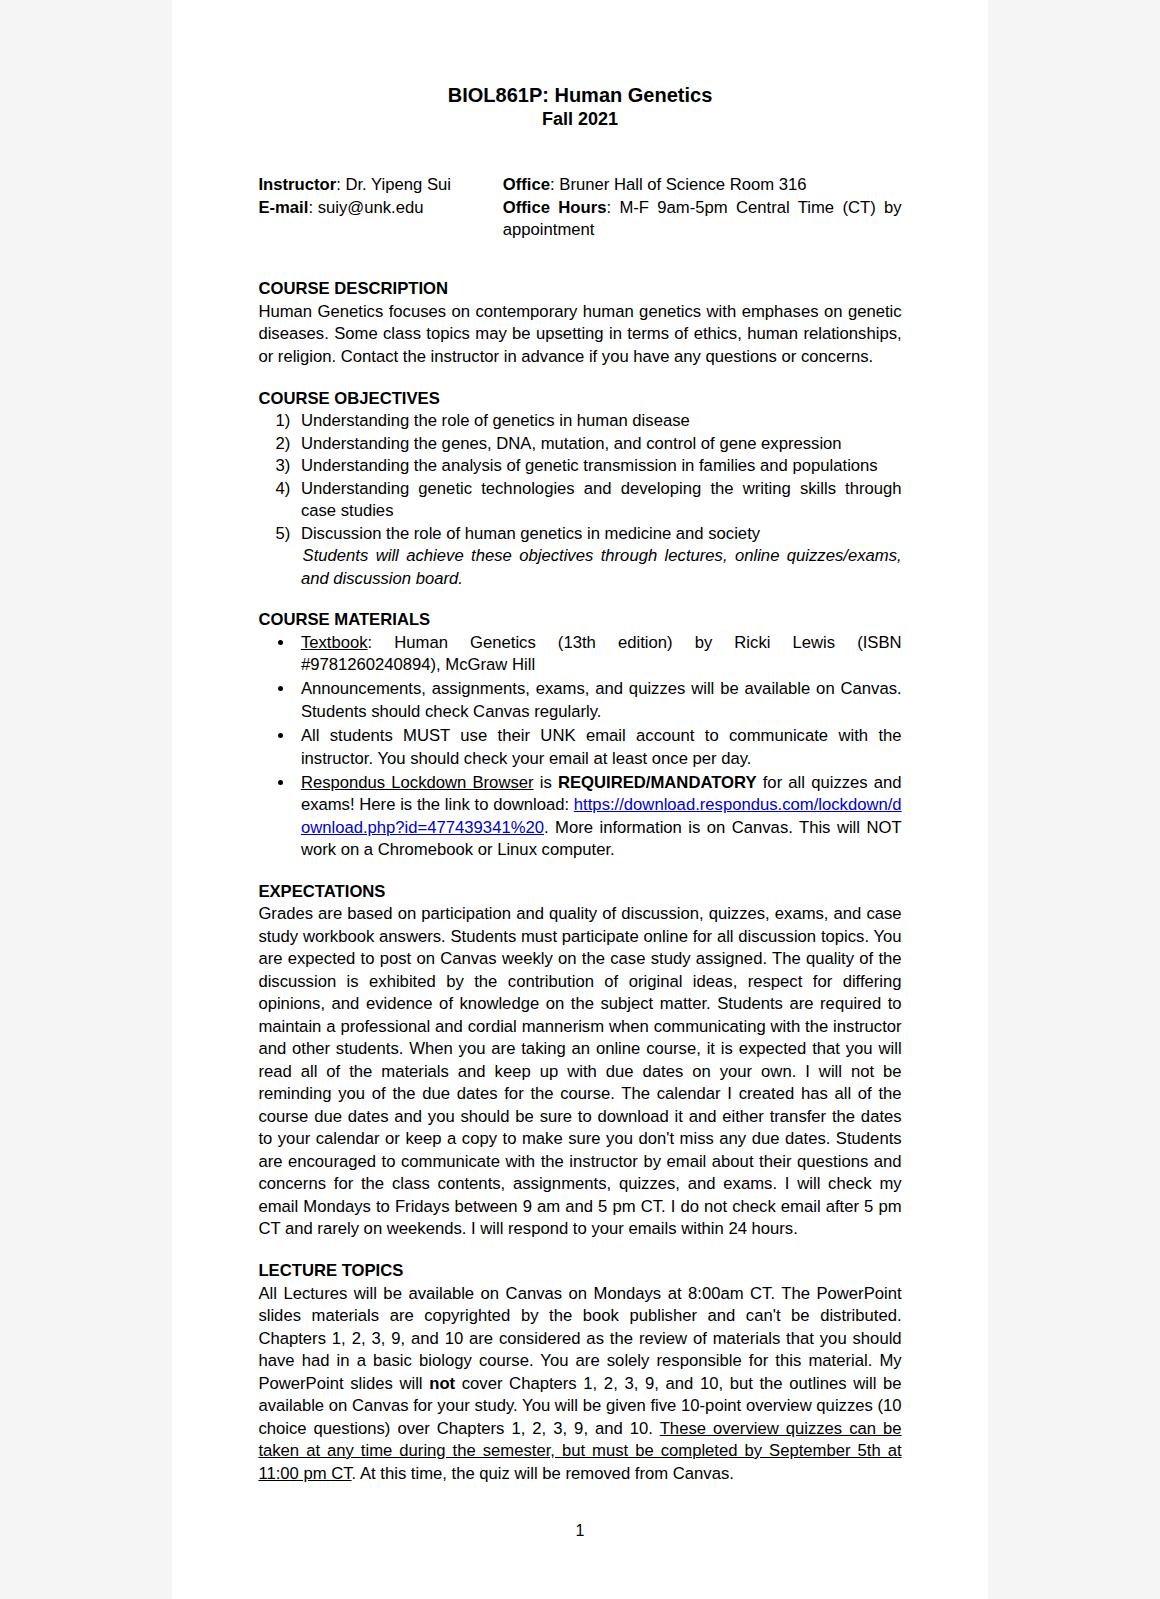BIOL861P: Human GeneticsFall 2021
| Instructor : Dr. Yipeng Sui | Office : Bruner Hall of Science Room 316 |
| E-mail : suiy@unk.edu | Office Hours : M-F 9am-5pm Central Time (CT) by appointment |
Course Description
Human Genetics focuses on contemporary human genetics with emphases on genetic diseases. Some class topics may be upsetting in terms of ethics, human relationships, or religion. Contact the instructor in advance if you have any questions or concerns.
Course Objectives
Understanding the role of genetics in human disease
Understanding the genes, DNA, mutation, and control of gene expression
Understanding the analysis of genetic transmission in families and populations
Understanding genetic technologies and developing the writing skills through case studies
Discussion the role of human genetics in medicine and society
Students will achieve these objectives through lectures, online quizzes/exams, and discussion board.
Course Materials
Textbook: Human Genetics (13th edition) by Ricki Lewis (ISBN #9781260240894), McGraw Hill
Announcements, assignments, exams, and quizzes will be available on Canvas. Students should check Canvas regularly.
All students MUST use their UNK email account to communicate with the instructor. You should check your email at least once per day.
Respondus Lockdown Browser is REQUIRED/MANDATORY for all quizzes and exams! Here is the link to download: https://download.respondus.com/lockdown/download.php?id=477439341%20. More information is on Canvas. This will NOT work on a Chromebook or Linux computer.
Expectations
Grades are based on participation and quality of discussion, quizzes, exams, and case study workbook answers. Students must participate online for all discussion topics. You are expected to post on Canvas weekly on the case study assigned. The quality of the discussion is exhibited by the contribution of original ideas, respect for differing opinions, and evidence of knowledge on the subject matter. Students are required to maintain a professional and cordial mannerism when communicating with the instructor and other students. When you are taking an online course, it is expected that you will read all of the materials and keep up with due dates on your own. I will not be reminding you of the due dates for the course. The calendar I created has all of the course due dates and you should be sure to download it and either transfer the dates to your calendar or keep a copy to make sure you don't miss any due dates. Students are encouraged to communicate with the instructor by email about their questions and concerns for the class contents, assignments, quizzes, and exams. I will check my email Mondays to Fridays between 9 am and 5 pm CT. I do not check email after 5 pm CT and rarely on weekends. I will respond to your emails within 24 hours.
Lecture Topics
All Lectures will be available on Canvas on Mondays at 8:00am CT. The PowerPoint slides materials are copyrighted by the book publisher and can't be distributed. Chapters 1, 2, 3, 9, and 10 are considered as the review of materials that you should have had in a basic biology course. You are solely responsible for this material. My PowerPoint slides will not cover Chapters 1, 2, 3, 9, and 10, but the outlines will be available on Canvas for your study. You will be given five 10-point overview quizzes (10 choice questions) over Chapters 1, 2, 3, 9, and 10. These overview quizzes can be taken at any time during the semester, but must be completed by September 5th at 11:00 pm CT. At this time, the quiz will be removed from Canvas.
1